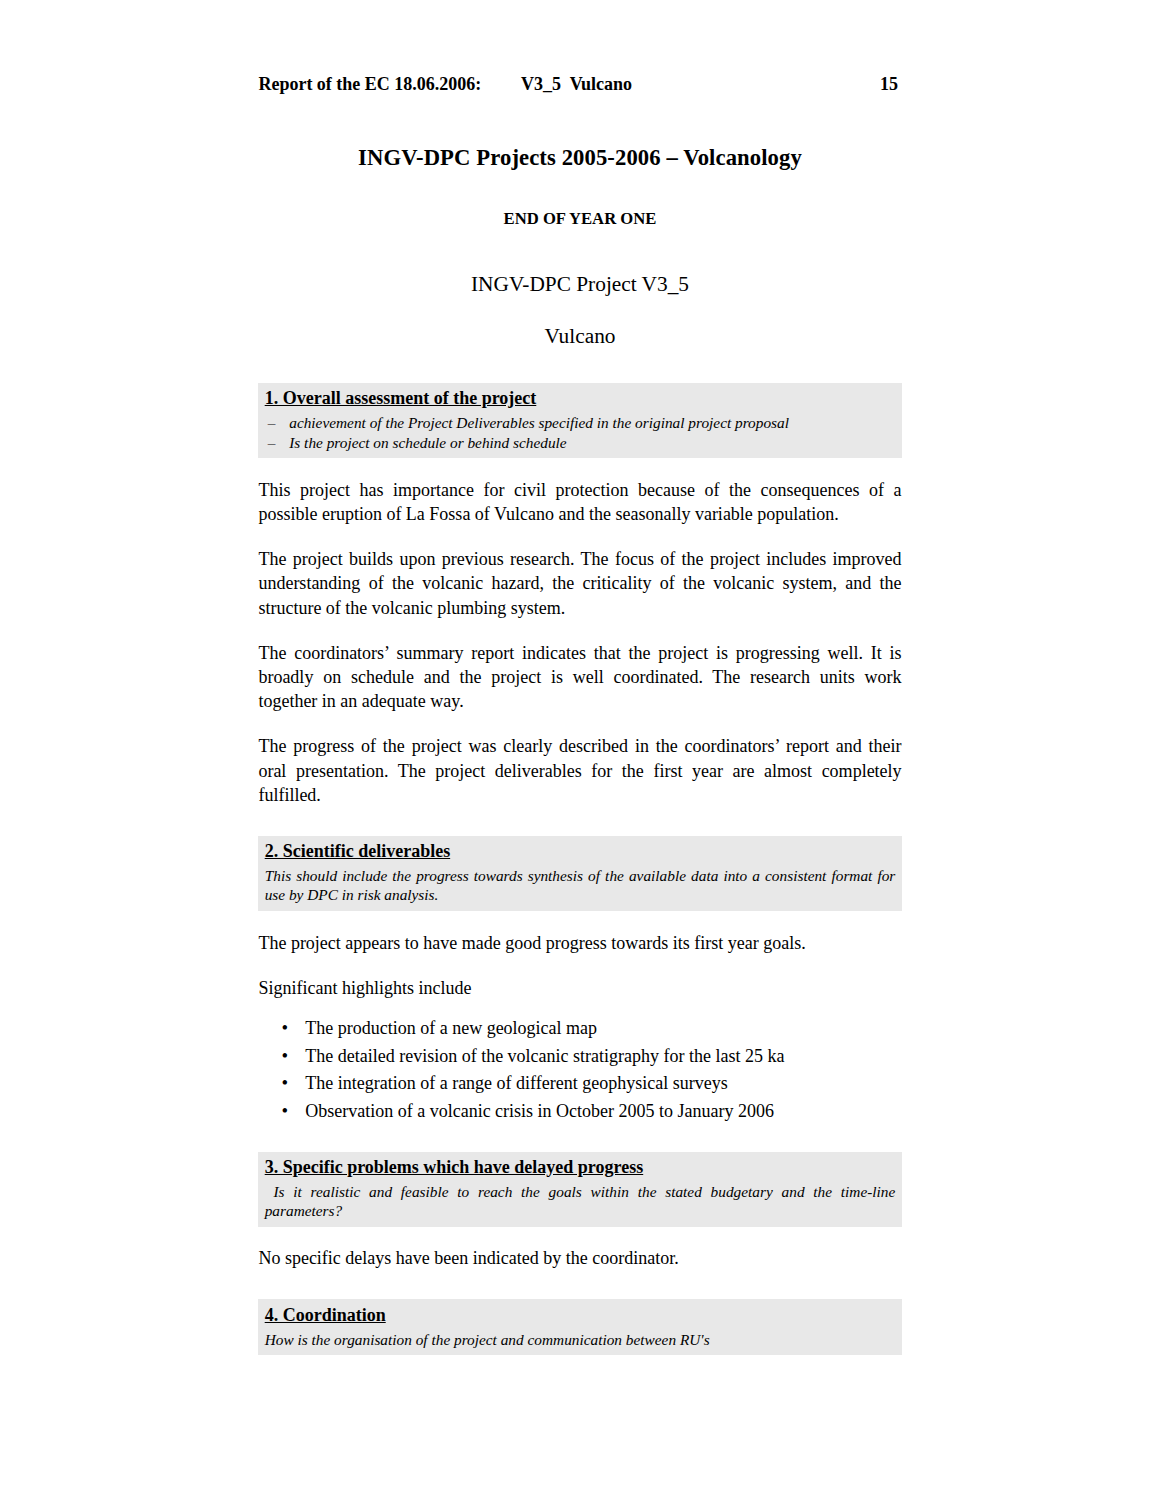Report of the EC 18.06.2006: V3_5 Vulcano 15
INGV-DPC Projects 2005-2006 – Volcanology
END OF YEAR ONE
INGV-DPC Project V3_5
Vulcano
1. Overall assessment of the project
achievement of the Project Deliverables specified in the original project proposal
Is the project on schedule or behind schedule
This project has importance for civil protection because of the consequences of a possible eruption of La Fossa of Vulcano and the seasonally variable population.
The project builds upon previous research. The focus of the project includes improved understanding of the volcanic hazard, the criticality of the volcanic system, and the structure of the volcanic plumbing system.
The coordinators’ summary report indicates that the project is progressing well. It is broadly on schedule and the project is well coordinated. The research units work together in an adequate way.
The progress of the project was clearly described in the coordinators’ report and their oral presentation. The project deliverables for the first year are almost completely fulfilled.
2. Scientific deliverables
This should include the progress towards synthesis of the available data into a consistent format for use by DPC in risk analysis.
The project appears to have made good progress towards its first year goals.
Significant highlights include
The production of a new geological map
The detailed revision of the volcanic stratigraphy for the last 25 ka
The integration of a range of different geophysical surveys
Observation of a volcanic crisis in October 2005 to January 2006
3. Specific problems which have delayed progress
Is it realistic and feasible to reach the goals within the stated budgetary and the time-line parameters?
No specific delays have been indicated by the coordinator.
4. Coordination
How is the organisation of the project and communication between RU's